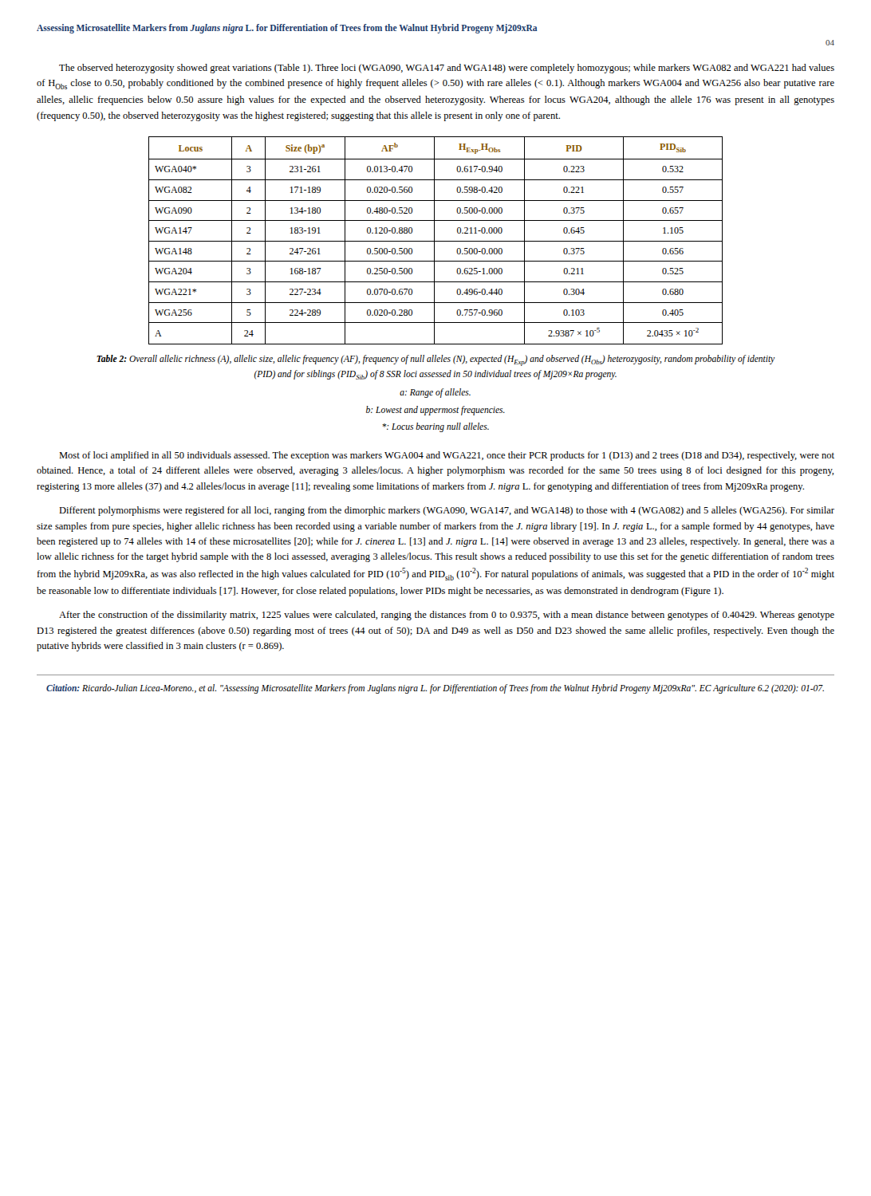Assessing Microsatellite Markers from Juglans nigra L. for Differentiation of Trees from the Walnut Hybrid Progeny Mj209xRa
04
The observed heterozygosity showed great variations (Table 1). Three loci (WGA090, WGA147 and WGA148) were completely homozygous; while markers WGA082 and WGA221 had values of HObs close to 0.50, probably conditioned by the combined presence of highly frequent alleles (> 0.50) with rare alleles (< 0.1). Although markers WGA004 and WGA256 also bear putative rare alleles, allelic frequencies below 0.50 assure high values for the expected and the observed heterozygosity. Whereas for locus WGA204, although the allele 176 was present in all genotypes (frequency 0.50), the observed heterozygosity was the highest registered; suggesting that this allele is present in only one of parent.
| Locus | A | Size (bp) a | AF b | H Exp- H Obs | PID | PID Sib |
| --- | --- | --- | --- | --- | --- | --- |
| WGA040* | 3 | 231-261 | 0.013-0.470 | 0.617-0.940 | 0.223 | 0.532 |
| WGA082 | 4 | 171-189 | 0.020-0.560 | 0.598-0.420 | 0.221 | 0.557 |
| WGA090 | 2 | 134-180 | 0.480-0.520 | 0.500-0.000 | 0.375 | 0.657 |
| WGA147 | 2 | 183-191 | 0.120-0.880 | 0.211-0.000 | 0.645 | 1.105 |
| WGA148 | 2 | 247-261 | 0.500-0.500 | 0.500-0.000 | 0.375 | 0.656 |
| WGA204 | 3 | 168-187 | 0.250-0.500 | 0.625-1.000 | 0.211 | 0.525 |
| WGA221* | 3 | 227-234 | 0.070-0.670 | 0.496-0.440 | 0.304 | 0.680 |
| WGA256 | 5 | 224-289 | 0.020-0.280 | 0.757-0.960 | 0.103 | 0.405 |
| A | 24 | | | | 2.9387 × 10 -5 | 2.0435 × 10 -2 |
Table 2: Overall allelic richness (A), allelic size, allelic frequency (AF), frequency of null alleles (N), expected (HExp) and observed (HObs) heterozygosity, random probability of identity (PID) and for siblings (PIDSib) of 8 SSR loci assessed in 50 individual trees of Mj209×Ra progeny. a: Range of alleles. b: Lowest and uppermost frequencies. *: Locus bearing null alleles.
Most of loci amplified in all 50 individuals assessed. The exception was markers WGA004 and WGA221, once their PCR products for 1 (D13) and 2 trees (D18 and D34), respectively, were not obtained. Hence, a total of 24 different alleles were observed, averaging 3 alleles/locus. A higher polymorphism was recorded for the same 50 trees using 8 of loci designed for this progeny, registering 13 more alleles (37) and 4.2 alleles/locus in average [11]; revealing some limitations of markers from J. nigra L. for genotyping and differentiation of trees from Mj209xRa progeny.
Different polymorphisms were registered for all loci, ranging from the dimorphic markers (WGA090, WGA147, and WGA148) to those with 4 (WGA082) and 5 alleles (WGA256). For similar size samples from pure species, higher allelic richness has been recorded using a variable number of markers from the J. nigra library [19]. In J. regia L., for a sample formed by 44 genotypes, have been registered up to 74 alleles with 14 of these microsatellites [20]; while for J. cinerea L. [13] and J. nigra L. [14] were observed in average 13 and 23 alleles, respectively. In general, there was a low allelic richness for the target hybrid sample with the 8 loci assessed, averaging 3 alleles/locus. This result shows a reduced possibility to use this set for the genetic differentiation of random trees from the hybrid Mj209xRa, as was also reflected in the high values calculated for PID (10-5) and PIDsib (10-2). For natural populations of animals, was suggested that a PID in the order of 10-2 might be reasonable low to differentiate individuals [17]. However, for close related populations, lower PIDs might be necessaries, as was demonstrated in dendrogram (Figure 1).
After the construction of the dissimilarity matrix, 1225 values were calculated, ranging the distances from 0 to 0.9375, with a mean distance between genotypes of 0.40429. Whereas genotype D13 registered the greatest differences (above 0.50) regarding most of trees (44 out of 50); DA and D49 as well as D50 and D23 showed the same allelic profiles, respectively. Even though the putative hybrids were classified in 3 main clusters (r = 0.869).
Citation: Ricardo-Julian Licea-Moreno., et al. "Assessing Microsatellite Markers from Juglans nigra L. for Differentiation of Trees from the Walnut Hybrid Progeny Mj209xRa". EC Agriculture 6.2 (2020): 01-07.